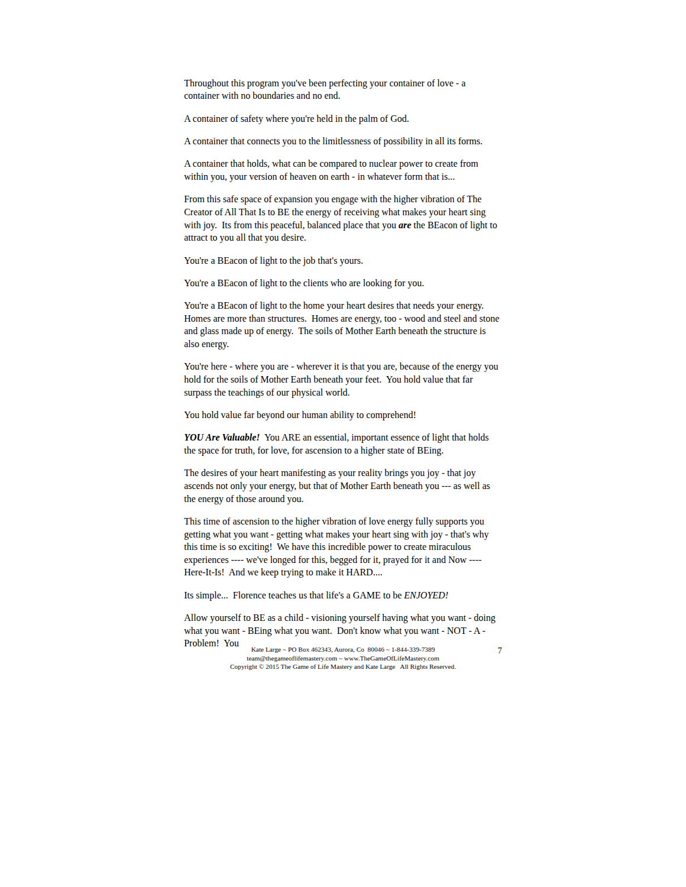Throughout this program you've been perfecting your container of love - a container with no boundaries and no end.
A container of safety where you're held in the palm of God.
A container that connects you to the limitlessness of possibility in all its forms.
A container that holds, what can be compared to nuclear power to create from within you, your version of heaven on earth - in whatever form that is...
From this safe space of expansion you engage with the higher vibration of The Creator of All That Is to BE the energy of receiving what makes your heart sing with joy. Its from this peaceful, balanced place that you are the BEacon of light to attract to you all that you desire.
You're a BEacon of light to the job that's yours.
You're a BEacon of light to the clients who are looking for you.
You're a BEacon of light to the home your heart desires that needs your energy.
Homes are more than structures. Homes are energy, too - wood and steel and stone and glass made up of energy. The soils of Mother Earth beneath the structure is also energy.
You're here - where you are - wherever it is that you are, because of the energy you hold for the soils of Mother Earth beneath your feet. You hold value that far surpass the teachings of our physical world.
You hold value far beyond our human ability to comprehend!
YOU Are Valuable! You ARE an essential, important essence of light that holds the space for truth, for love, for ascension to a higher state of BEing.
The desires of your heart manifesting as your reality brings you joy - that joy ascends not only your energy, but that of Mother Earth beneath you --- as well as the energy of those around you.
This time of ascension to the higher vibration of love energy fully supports you getting what you want - getting what makes your heart sing with joy - that's why this time is so exciting! We have this incredible power to create miraculous experiences ---- we've longed for this, begged for it, prayed for it and Now ---- Here-It-Is! And we keep trying to make it HARD....
Its simple... Florence teaches us that life's a GAME to be ENJOYED!
Allow yourself to BE as a child - visioning yourself having what you want - doing what you want - BEing what you want. Don't know what you want - NOT - A - Problem! You
7 Kate Large ~ PO Box 462343, Aurora, Co 80046 ~ 1-844-339-7389
team@thegameoflifemastery.com ~ www.TheGameOfLifeMastery.com
Copyright © 2015 The Game of Life Mastery and Kate Large All Rights Reserved.